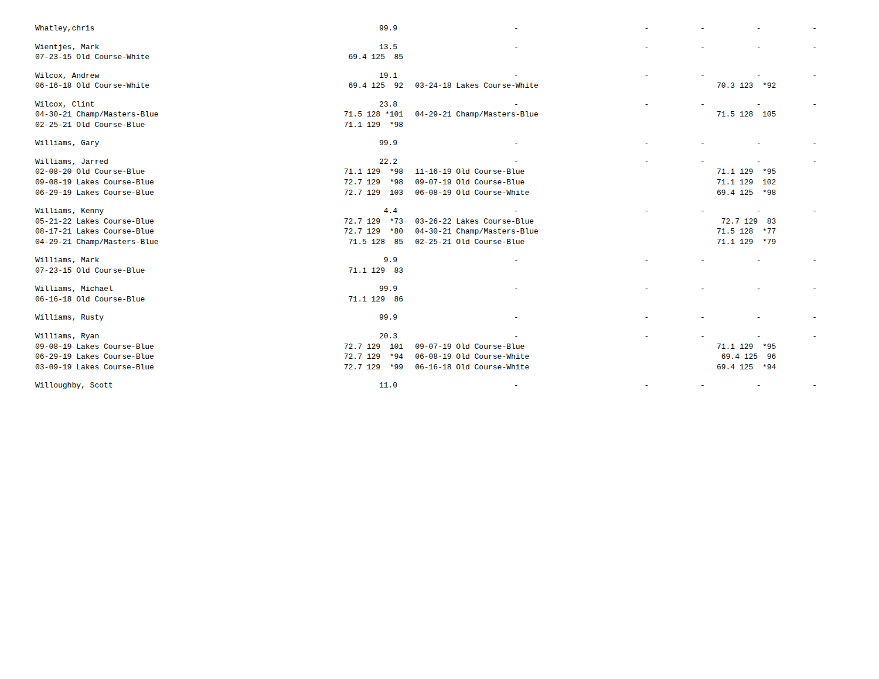| Whatley,chris | 99.9 | - | - | - | - | - |
| Wientjes, Mark | 13.5 | - | - | - | - | - |
| 07-23-15 Old Course-White | 69.4 125 85 | |
| Wilcox, Andrew | 19.1 | - | - | - | - | - |
| 06-16-18 Old Course-White | 69.4 125 92 | 03-24-18 Lakes Course-White | 70.3 123 *92 |
| Wilcox, Clint | 23.8 | - | - | - | - | - |
| 04-30-21 Champ/Masters-Blue | 71.5 128 *101 | 04-29-21 Champ/Masters-Blue | 71.5 128 105 |
| 02-25-21 Old Course-Blue | 71.1 129 *98 | |
| Williams, Gary | 99.9 | - | - | - | - | - |
| Williams, Jarred | 22.2 | - | - | - | - | - |
| 02-08-20 Old Course-Blue | 71.1 129 *98 | 11-16-19 Old Course-Blue | 71.1 129 *95 |
| 09-08-19 Lakes Course-Blue | 72.7 129 *98 | 09-07-19 Old Course-Blue | 71.1 129 102 |
| 06-29-19 Lakes Course-Blue | 72.7 129 103 | 06-08-19 Old Course-White | 69.4 125 *98 |
| Williams, Kenny | 4.4 | - | - | - | - | - |
| 05-21-22 Lakes Course-Blue | 72.7 129 *73 | 03-26-22 Lakes Course-Blue | 72.7 129 83 |
| 08-17-21 Lakes Course-Blue | 72.7 129 *80 | 04-30-21 Champ/Masters-Blue | 71.5 128 *77 |
| 04-29-21 Champ/Masters-Blue | 71.5 128 85 | 02-25-21 Old Course-Blue | 71.1 129 *79 |
| Williams, Mark | 9.9 | - | - | - | - | - |
| 07-23-15 Old Course-Blue | 71.1 129 83 | |
| Williams, Michael | 99.9 | - | - | - | - | - |
| 06-16-18 Old Course-Blue | 71.1 129 86 | |
| Williams, Rusty | 99.9 | - | - | - | - | - |
| Williams, Ryan | 20.3 | - | - | - | - | - |
| 09-08-19 Lakes Course-Blue | 72.7 129 101 | 09-07-19 Old Course-Blue | 71.1 129 *95 |
| 06-29-19 Lakes Course-Blue | 72.7 129 *94 | 06-08-19 Old Course-White | 69.4 125 96 |
| 03-09-19 Lakes Course-Blue | 72.7 129 *99 | 06-16-18 Old Course-White | 69.4 125 *94 |
| Willoughby, Scott | 11.0 | - | - | - | - | - |